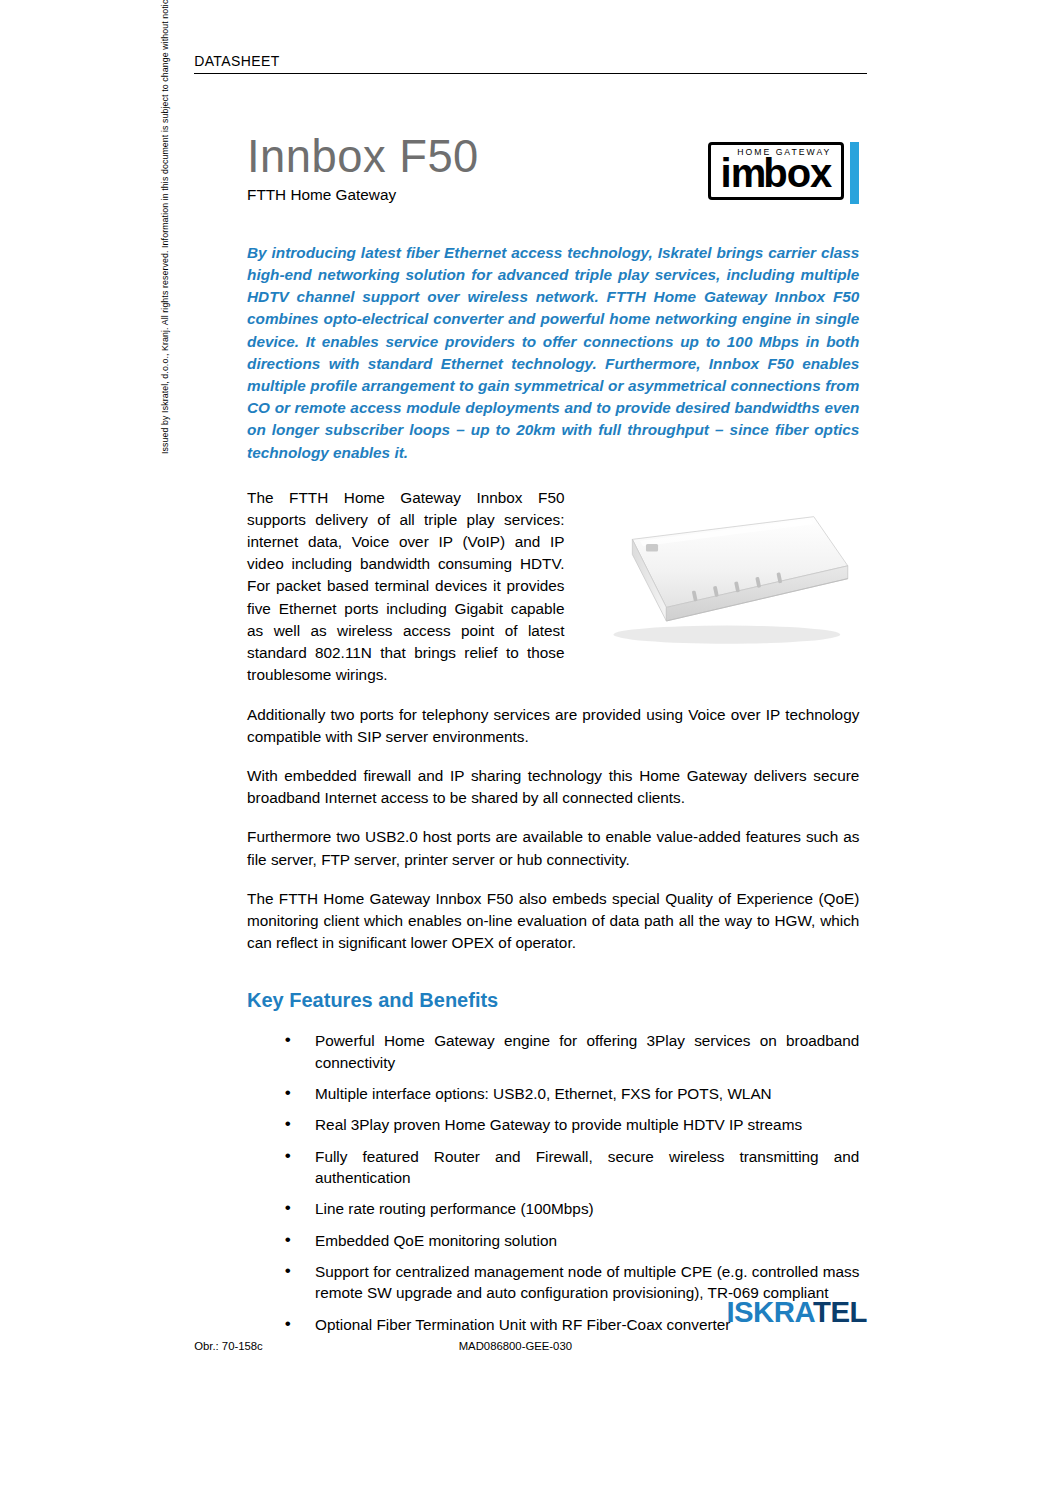DATASHEET
Innbox F50
FTTH Home Gateway
HOME GATEWAY
imbox
By introducing latest fiber Ethernet access technology, Iskratel brings carrier class high-end networking solution for advanced triple play services, including multiple HDTV channel support over wireless network. FTTH Home Gateway Innbox F50 combines opto-electrical converter and powerful home networking engine in single device. It enables service providers to offer connections up to 100 Mbps in both directions with standard Ethernet technology. Furthermore, Innbox F50 enables multiple profile arrangement to gain symmetrical or asymmetrical connections from CO or remote access module deployments and to provide desired bandwidths even on longer subscriber loops – up to 20km with full throughput – since fiber optics technology enables it.
The FTTH Home Gateway Innbox F50 supports delivery of all triple play services: internet data, Voice over IP (VoIP) and IP video including bandwidth consuming HDTV. For packet based terminal devices it provides five Ethernet ports including Gigabit capable as well as wireless access point of latest standard 802.11N that brings relief to those troublesome wirings.
Additionally two ports for telephony services are provided using Voice over IP technology compatible with SIP server environments.
With embedded firewall and IP sharing technology this Home Gateway delivers secure broadband Internet access to be shared by all connected clients.
Furthermore two USB2.0 host ports are available to enable value-added features such as file server, FTP server, printer server or hub connectivity.
The FTTH Home Gateway Innbox F50 also embeds special Quality of Experience (QoE) monitoring client which enables on-line evaluation of data path all the way to HGW, which can reflect in significant lower OPEX of operator.
Key Features and Benefits
Powerful Home Gateway engine for offering 3Play services on broadband connectivity
Multiple interface options: USB2.0, Ethernet, FXS for POTS, WLAN
Real 3Play proven Home Gateway to provide multiple HDTV IP streams
Fully featured Router and Firewall, secure wireless transmitting and authentication
Line rate routing performance (100Mbps)
Embedded QoE monitoring solution
Support for centralized management node of multiple CPE (e.g. controlled mass remote SW upgrade and auto configuration provisioning), TR-069 compliant
Optional Fiber Termination Unit with RF Fiber-Coax converter
Issued by Iskratel, d.o.o., Kranj. All rights reserved. Information in this document is subject to change without notice.
ISKRA TEL
Obr.: 70-158c
MAD086800-GEE-030